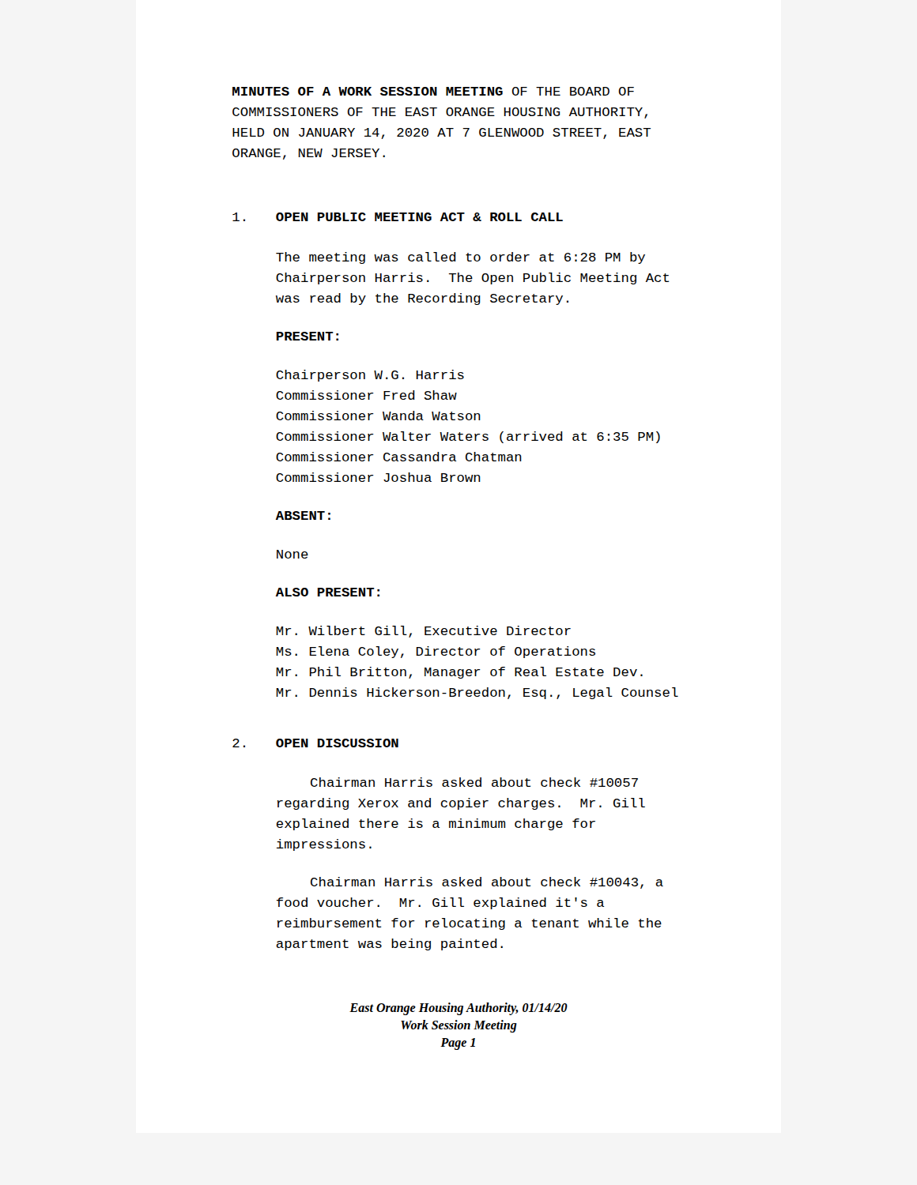MINUTES OF A WORK SESSION MEETING OF THE BOARD OF COMMISSIONERS OF THE EAST ORANGE HOUSING AUTHORITY, HELD ON JANUARY 14, 2020 AT 7 GLENWOOD STREET, EAST ORANGE, NEW JERSEY.
1. OPEN PUBLIC MEETING ACT & ROLL CALL
The meeting was called to order at 6:28 PM by Chairperson Harris. The Open Public Meeting Act was read by the Recording Secretary.
PRESENT:
Chairperson W.G. Harris
Commissioner Fred Shaw
Commissioner Wanda Watson
Commissioner Walter Waters (arrived at 6:35 PM)
Commissioner Cassandra Chatman
Commissioner Joshua Brown
ABSENT:
None
ALSO PRESENT:
Mr. Wilbert Gill, Executive Director
Ms. Elena Coley, Director of Operations
Mr. Phil Britton, Manager of Real Estate Dev.
Mr. Dennis Hickerson-Breedon, Esq., Legal Counsel
2. OPEN DISCUSSION
Chairman Harris asked about check #10057 regarding Xerox and copier charges. Mr. Gill explained there is a minimum charge for impressions.
Chairman Harris asked about check #10043, a food voucher. Mr. Gill explained it's a reimbursement for relocating a tenant while the apartment was being painted.
East Orange Housing Authority, 01/14/20
Work Session Meeting
Page 1